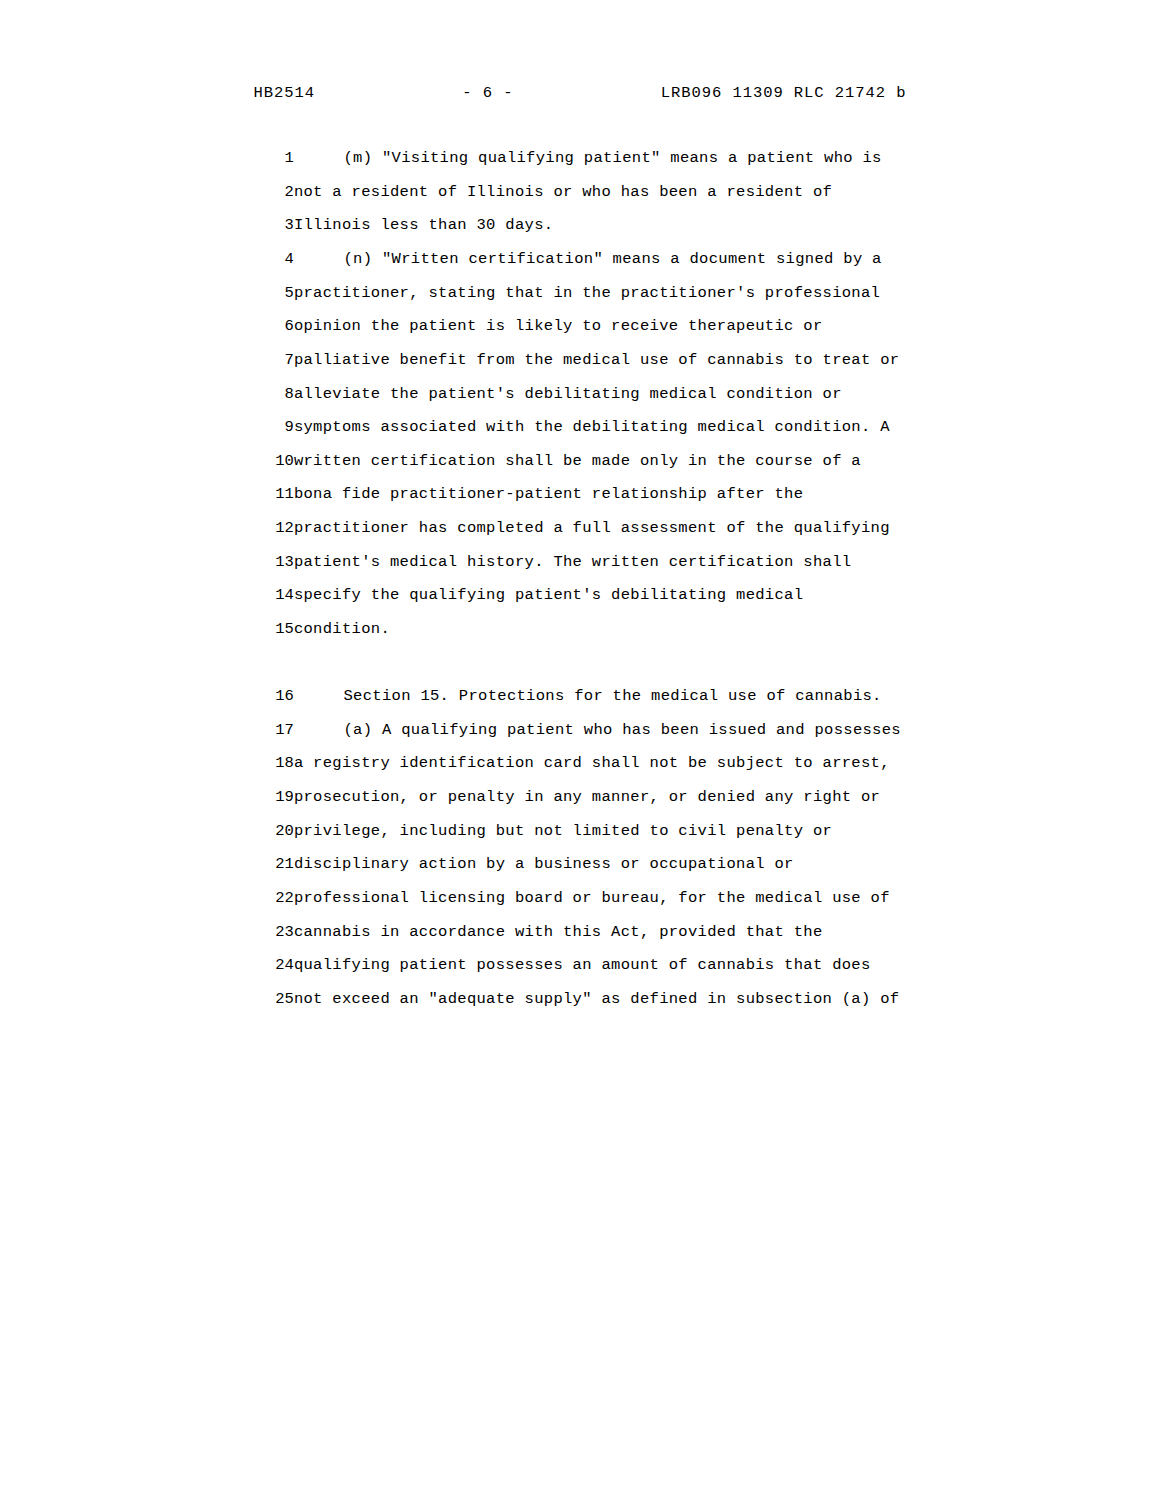HB2514 - 6 - LRB096 11309 RLC 21742 b
| 1 | (m) "Visiting qualifying patient" means a patient who is |
| 2 | not a resident of Illinois or who has been a resident of |
| 3 | Illinois less than 30 days. |
| 4 | (n) "Written certification" means a document signed by a |
| 5 | practitioner, stating that in the practitioner's professional |
| 6 | opinion the patient is likely to receive therapeutic or |
| 7 | palliative benefit from the medical use of cannabis to treat or |
| 8 | alleviate the patient's debilitating medical condition or |
| 9 | symptoms associated with the debilitating medical condition. A |
| 10 | written certification shall be made only in the course of a |
| 11 | bona fide practitioner-patient relationship after the |
| 12 | practitioner has completed a full assessment of the qualifying |
| 13 | patient's medical history. The written certification shall |
| 14 | specify the qualifying patient's debilitating medical |
| 15 | condition. |
| 16 | Section 15. Protections for the medical use of cannabis. |
| 17 | (a) A qualifying patient who has been issued and possesses |
| 18 | a registry identification card shall not be subject to arrest, |
| 19 | prosecution, or penalty in any manner, or denied any right or |
| 20 | privilege, including but not limited to civil penalty or |
| 21 | disciplinary action by a business or occupational or |
| 22 | professional licensing board or bureau, for the medical use of |
| 23 | cannabis in accordance with this Act, provided that the |
| 24 | qualifying patient possesses an amount of cannabis that does |
| 25 | not exceed an "adequate supply" as defined in subsection (a) of |